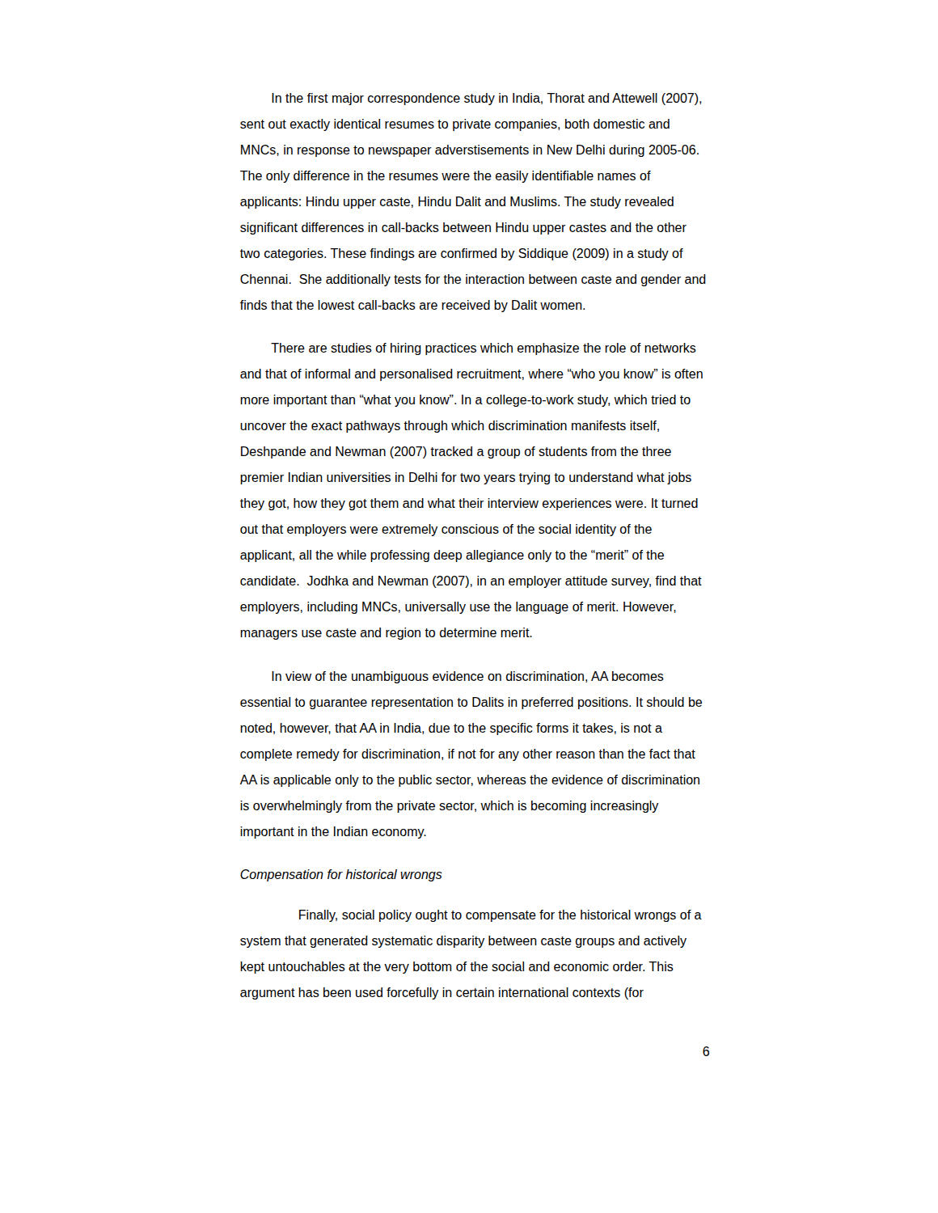In the first major correspondence study in India, Thorat and Attewell (2007), sent out exactly identical resumes to private companies, both domestic and MNCs, in response to newspaper adverstisements in New Delhi during 2005-06. The only difference in the resumes were the easily identifiable names of applicants: Hindu upper caste, Hindu Dalit and Muslims. The study revealed significant differences in call-backs between Hindu upper castes and the other two categories. These findings are confirmed by Siddique (2009) in a study of Chennai. She additionally tests for the interaction between caste and gender and finds that the lowest call-backs are received by Dalit women.
There are studies of hiring practices which emphasize the role of networks and that of informal and personalised recruitment, where “who you know” is often more important than “what you know”. In a college-to-work study, which tried to uncover the exact pathways through which discrimination manifests itself, Deshpande and Newman (2007) tracked a group of students from the three premier Indian universities in Delhi for two years trying to understand what jobs they got, how they got them and what their interview experiences were. It turned out that employers were extremely conscious of the social identity of the applicant, all the while professing deep allegiance only to the “merit” of the candidate. Jodhka and Newman (2007), in an employer attitude survey, find that employers, including MNCs, universally use the language of merit. However, managers use caste and region to determine merit.
In view of the unambiguous evidence on discrimination, AA becomes essential to guarantee representation to Dalits in preferred positions. It should be noted, however, that AA in India, due to the specific forms it takes, is not a complete remedy for discrimination, if not for any other reason than the fact that AA is applicable only to the public sector, whereas the evidence of discrimination is overwhelmingly from the private sector, which is becoming increasingly important in the Indian economy.
Compensation for historical wrongs
Finally, social policy ought to compensate for the historical wrongs of a system that generated systematic disparity between caste groups and actively kept untouchables at the very bottom of the social and economic order. This argument has been used forcefully in certain international contexts (for
6